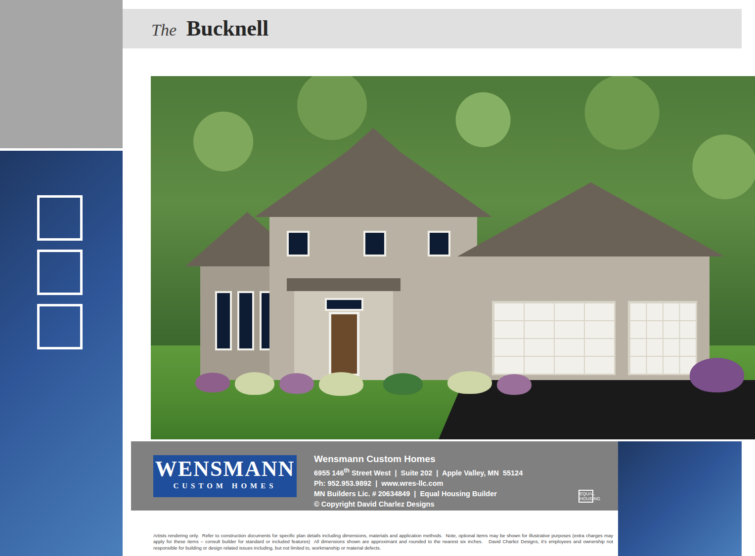The Bucknell
WENSMANN
CUSTOM HOMES
Wensmann Custom Homes
6955 146th Street West | Suite 202 | Apple Valley, MN 55124
Ph: 952.953.9892 | www.wres-llc.com
MN Builders Lic. # 20634849 | Equal Housing Builder
© Copyright David Charlez Designs
Copyright infringement could result in legal prosecution under federal copyright law.
EQUAL
HOUSING
Artists rendering only. Refer to construction documents for specific plan details including dimensions, materials and application methods. Note, optional items may be shown for illustrative purposes (extra charges may apply for these items – consult builder for standard or included features) All dimensions shown are approximant and rounded to the nearest six inches. David Charlez Designs, it's employees and ownership not responsible for building or design related issues including, but not limited to, workmanship or material defects.